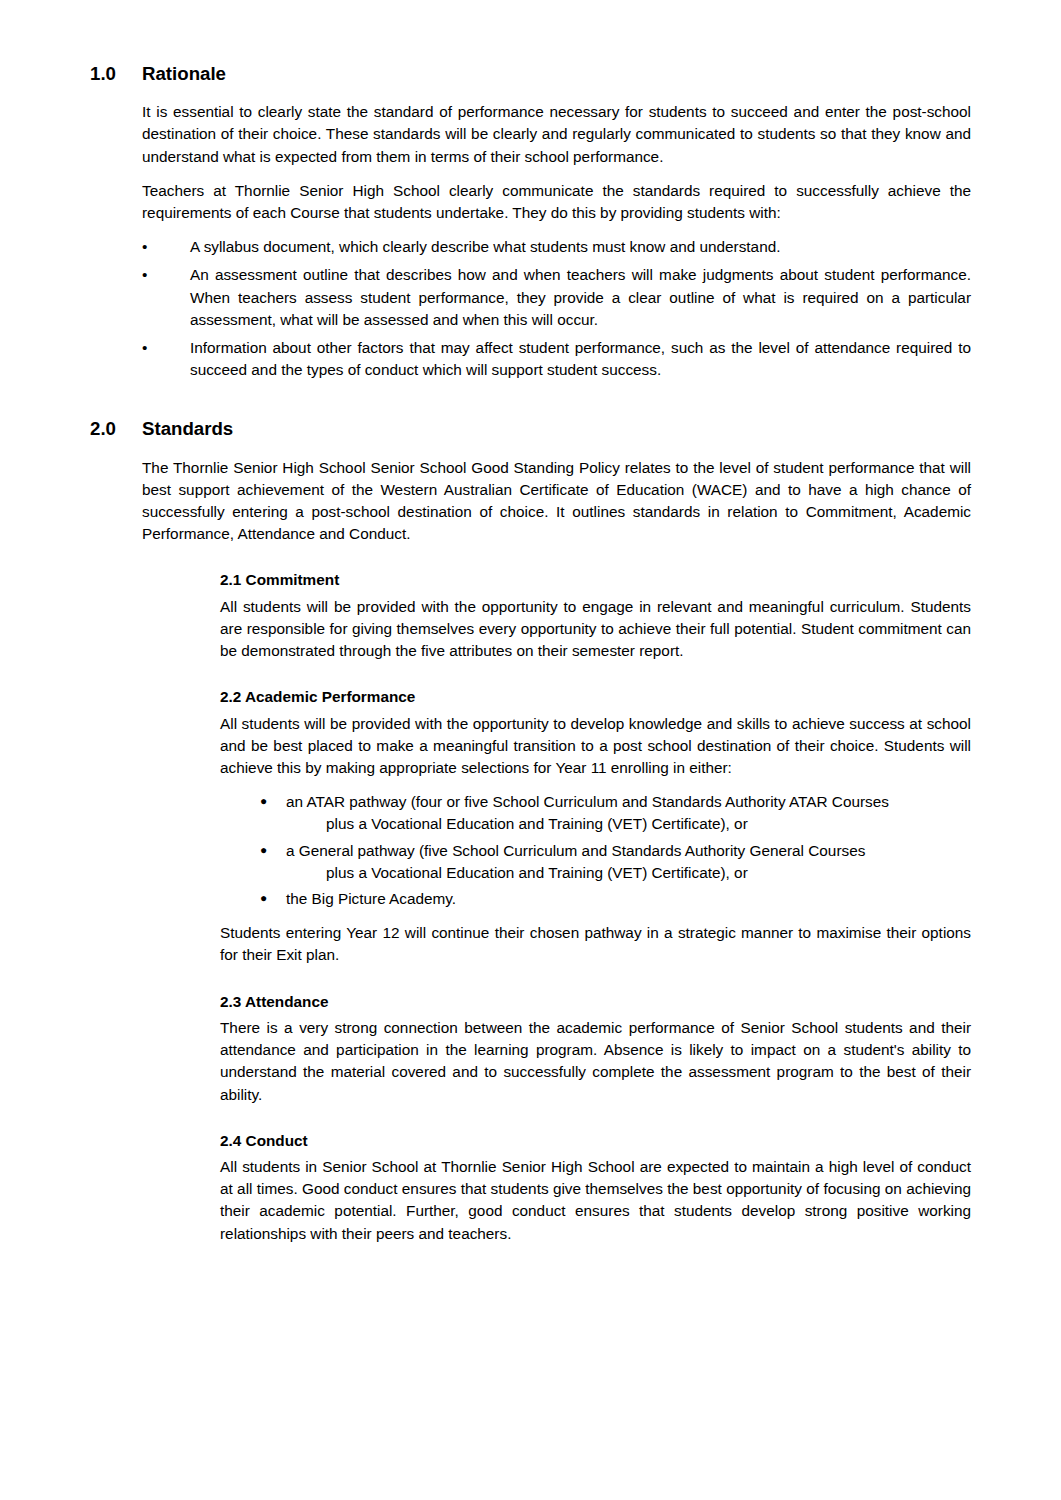1.0 Rationale
It is essential to clearly state the standard of performance necessary for students to succeed and enter the post-school destination of their choice. These standards will be clearly and regularly communicated to students so that they know and understand what is expected from them in terms of their school performance.
Teachers at Thornlie Senior High School clearly communicate the standards required to successfully achieve the requirements of each Course that students undertake. They do this by providing students with:
A syllabus document, which clearly describe what students must know and understand.
An assessment outline that describes how and when teachers will make judgments about student performance. When teachers assess student performance, they provide a clear outline of what is required on a particular assessment, what will be assessed and when this will occur.
Information about other factors that may affect student performance, such as the level of attendance required to succeed and the types of conduct which will support student success.
2.0 Standards
The Thornlie Senior High School Senior School Good Standing Policy relates to the level of student performance that will best support achievement of the Western Australian Certificate of Education (WACE) and to have a high chance of successfully entering a post-school destination of choice. It outlines standards in relation to Commitment, Academic Performance, Attendance and Conduct.
2.1 Commitment
All students will be provided with the opportunity to engage in relevant and meaningful curriculum. Students are responsible for giving themselves every opportunity to achieve their full potential. Student commitment can be demonstrated through the five attributes on their semester report.
2.2 Academic Performance
All students will be provided with the opportunity to develop knowledge and skills to achieve success at school and be best placed to make a meaningful transition to a post school destination of their choice. Students will achieve this by making appropriate selections for Year 11 enrolling in either:
an ATAR pathway (four or five School Curriculum and Standards Authority ATAR Courses plus a Vocational Education and Training (VET) Certificate), or
a General pathway (five School Curriculum and Standards Authority General Courses plus a Vocational Education and Training (VET) Certificate), or
the Big Picture Academy.
Students entering Year 12 will continue their chosen pathway in a strategic manner to maximise their options for their Exit plan.
2.3 Attendance
There is a very strong connection between the academic performance of Senior School students and their attendance and participation in the learning program. Absence is likely to impact on a student's ability to understand the material covered and to successfully complete the assessment program to the best of their ability.
2.4 Conduct
All students in Senior School at Thornlie Senior High School are expected to maintain a high level of conduct at all times. Good conduct ensures that students give themselves the best opportunity of focusing on achieving their academic potential. Further, good conduct ensures that students develop strong positive working relationships with their peers and teachers.